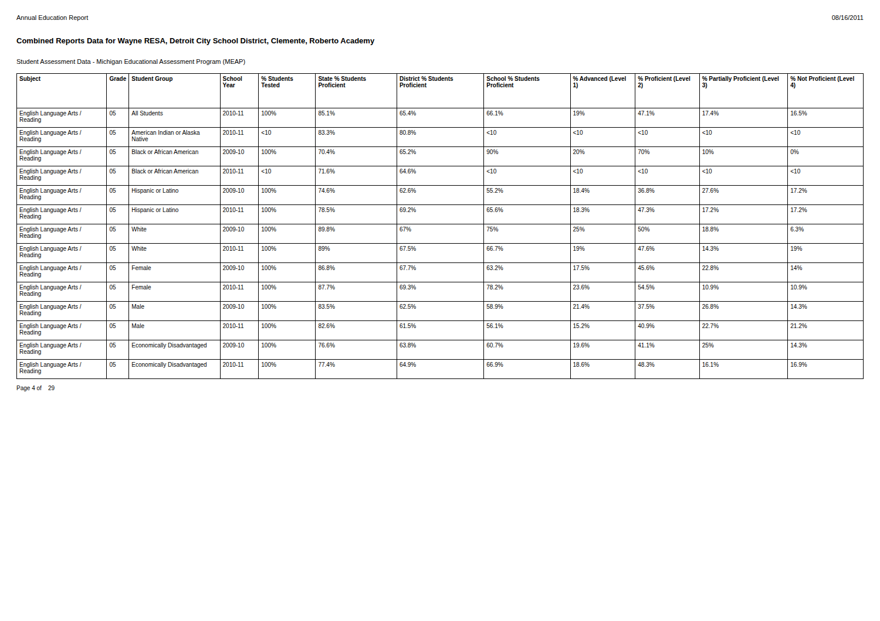Annual Education Report 08/16/2011
Combined Reports Data for Wayne RESA, Detroit City School District, Clemente, Roberto Academy
Student Assessment Data - Michigan Educational Assessment Program (MEAP)
| Subject | Grade | Student Group | School Year | % Students Tested | State % Students Proficient | District % Students Proficient | School % Students Proficient | % Advanced (Level 1) | % Proficient (Level 2) | % Partially Proficient (Level 3) | % Not Proficient (Level 4) |
| --- | --- | --- | --- | --- | --- | --- | --- | --- | --- | --- | --- |
| English Language Arts / Reading | 05 | All Students | 2010-11 | 100% | 85.1% | 65.4% | 66.1% | 19% | 47.1% | 17.4% | 16.5% |
| English Language Arts / Reading | 05 | American Indian or Alaska Native | 2010-11 | <10 | 83.3% | 80.8% | <10 | <10 | <10 | <10 | <10 |
| English Language Arts / Reading | 05 | Black or African American | 2009-10 | 100% | 70.4% | 65.2% | 90% | 20% | 70% | 10% | 0% |
| English Language Arts / Reading | 05 | Black or African American | 2010-11 | <10 | 71.6% | 64.6% | <10 | <10 | <10 | <10 | <10 |
| English Language Arts / Reading | 05 | Hispanic or Latino | 2009-10 | 100% | 74.6% | 62.6% | 55.2% | 18.4% | 36.8% | 27.6% | 17.2% |
| English Language Arts / Reading | 05 | Hispanic or Latino | 2010-11 | 100% | 78.5% | 69.2% | 65.6% | 18.3% | 47.3% | 17.2% | 17.2% |
| English Language Arts / Reading | 05 | White | 2009-10 | 100% | 89.8% | 67% | 75% | 25% | 50% | 18.8% | 6.3% |
| English Language Arts / Reading | 05 | White | 2010-11 | 100% | 89% | 67.5% | 66.7% | 19% | 47.6% | 14.3% | 19% |
| English Language Arts / Reading | 05 | Female | 2009-10 | 100% | 86.8% | 67.7% | 63.2% | 17.5% | 45.6% | 22.8% | 14% |
| English Language Arts / Reading | 05 | Female | 2010-11 | 100% | 87.7% | 69.3% | 78.2% | 23.6% | 54.5% | 10.9% | 10.9% |
| English Language Arts / Reading | 05 | Male | 2009-10 | 100% | 83.5% | 62.5% | 58.9% | 21.4% | 37.5% | 26.8% | 14.3% |
| English Language Arts / Reading | 05 | Male | 2010-11 | 100% | 82.6% | 61.5% | 56.1% | 15.2% | 40.9% | 22.7% | 21.2% |
| English Language Arts / Reading | 05 | Economically Disadvantaged | 2009-10 | 100% | 76.6% | 63.8% | 60.7% | 19.6% | 41.1% | 25% | 14.3% |
| English Language Arts / Reading | 05 | Economically Disadvantaged | 2010-11 | 100% | 77.4% | 64.9% | 66.9% | 18.6% | 48.3% | 16.1% | 16.9% |
Page 4 of 29